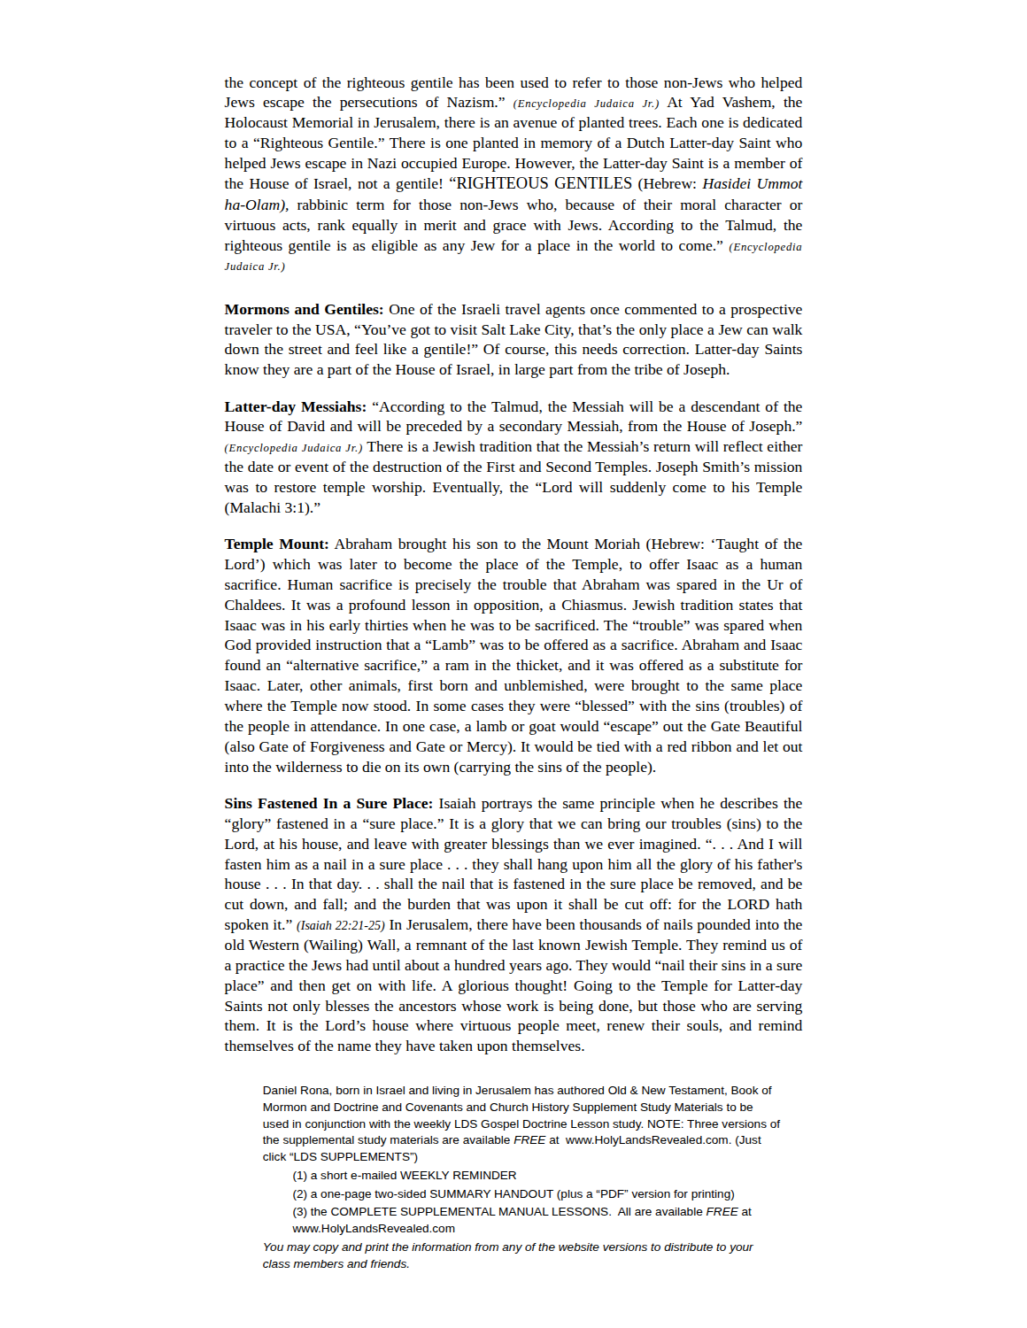the concept of the righteous gentile has been used to refer to those non-Jews who helped Jews escape the persecutions of Nazism.” (Encyclopedia Judaica Jr.) At Yad Vashem, the Holocaust Memorial in Jerusalem, there is an avenue of planted trees. Each one is dedicated to a “Righteous Gentile.” There is one planted in memory of a Dutch Latter-day Saint who helped Jews escape in Nazi occupied Europe. However, the Latter-day Saint is a member of the House of Israel, not a gentile! “RIGHTEOUS GENTILES (Hebrew: Hasidei Ummot ha-Olam), rabbinic term for those non-Jews who, because of their moral character or virtuous acts, rank equally in merit and grace with Jews. According to the Talmud, the righteous gentile is as eligible as any Jew for a place in the world to come.” (Encyclopedia Judaica Jr.)
Mormons and Gentiles: One of the Israeli travel agents once commented to a prospective traveler to the USA, “You’ve got to visit Salt Lake City, that’s the only place a Jew can walk down the street and feel like a gentile!” Of course, this needs correction. Latter-day Saints know they are a part of the House of Israel, in large part from the tribe of Joseph.
Latter-day Messiahs: “According to the Talmud, the Messiah will be a descendant of the House of David and will be preceded by a secondary Messiah, from the House of Joseph.” (Encyclopedia Judaica Jr.) There is a Jewish tradition that the Messiah’s return will reflect either the date or event of the destruction of the First and Second Temples. Joseph Smith’s mission was to restore temple worship. Eventually, the “Lord will suddenly come to his Temple (Malachi 3:1).”
Temple Mount: Abraham brought his son to the Mount Moriah (Hebrew: ‘Taught of the Lord’) which was later to become the place of the Temple, to offer Isaac as a human sacrifice. Human sacrifice is precisely the trouble that Abraham was spared in the Ur of Chaldees. It was a profound lesson in opposition, a Chiasmus. Jewish tradition states that Isaac was in his early thirties when he was to be sacrificed. The “trouble” was spared when God provided instruction that a “Lamb” was to be offered as a sacrifice. Abraham and Isaac found an “alternative sacrifice,” a ram in the thicket, and it was offered as a substitute for Isaac. Later, other animals, first born and unblemished, were brought to the same place where the Temple now stood. In some cases they were “blessed” with the sins (troubles) of the people in attendance. In one case, a lamb or goat would “escape” out the Gate Beautiful (also Gate of Forgiveness and Gate or Mercy). It would be tied with a red ribbon and let out into the wilderness to die on its own (carrying the sins of the people).
Sins Fastened In a Sure Place: Isaiah portrays the same principle when he describes the “glory” fastened in a “sure place.” It is a glory that we can bring our troubles (sins) to the Lord, at his house, and leave with greater blessings than we ever imagined. “. . . And I will fasten him as a nail in a sure place . . . they shall hang upon him all the glory of his father's house . . . In that day. . . shall the nail that is fastened in the sure place be removed, and be cut down, and fall; and the burden that was upon it shall be cut off: for the LORD hath spoken it.” (Isaiah 22:21-25) In Jerusalem, there have been thousands of nails pounded into the old Western (Wailing) Wall, a remnant of the last known Jewish Temple. They remind us of a practice the Jews had until about a hundred years ago. They would “nail their sins in a sure place” and then get on with life. A glorious thought! Going to the Temple for Latter-day Saints not only blesses the ancestors whose work is being done, but those who are serving them. It is the Lord’s house where virtuous people meet, renew their souls, and remind themselves of the name they have taken upon themselves.
Daniel Rona, born in Israel and living in Jerusalem has authored Old & New Testament, Book of Mormon and Doctrine and Covenants and Church History Supplement Study Materials to be used in conjunction with the weekly LDS Gospel Doctrine Lesson study. NOTE: Three versions of the supplemental study materials are available FREE at www.HolyLandsRevealed.com. (Just click “LDS SUPPLEMENTS”)
(1) a short e-mailed WEEKLY REMINDER
(2) a one-page two-sided SUMMARY HANDOUT (plus a “PDF” version for printing)
(3) the COMPLETE SUPPLEMENTAL MANUAL LESSONS. All are available FREE at www.HolyLandsRevealed.com
You may copy and print the information from any of the website versions to distribute to your class members and friends.